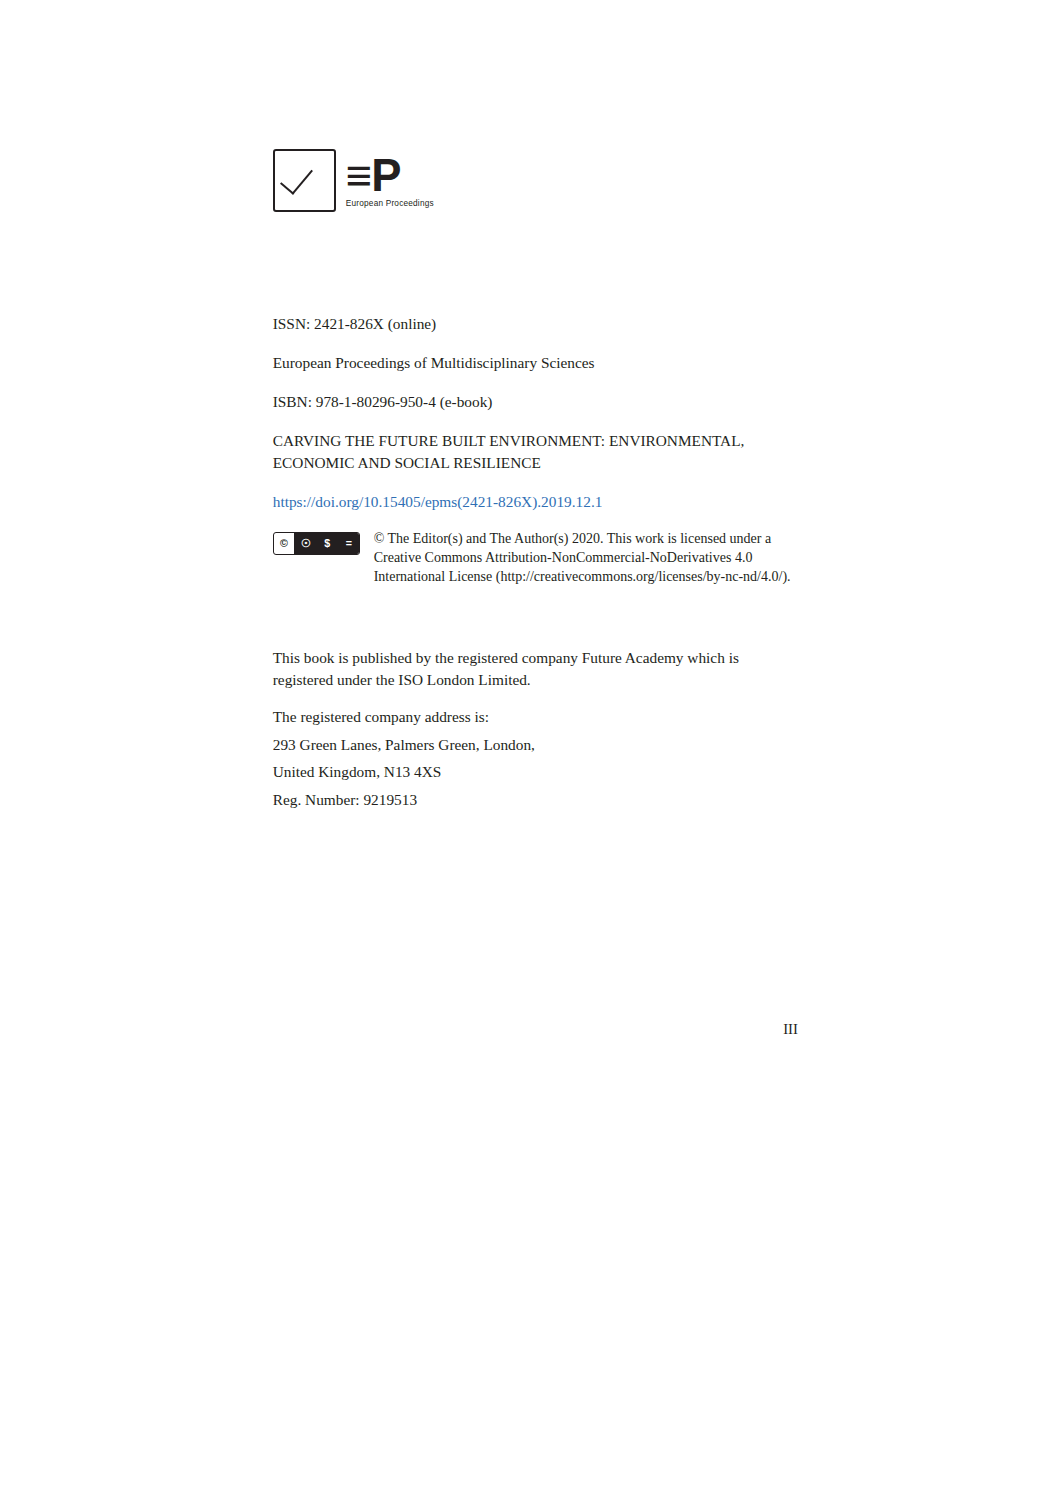≡P European Proceedings
ISSN: 2421-826X (online)
European Proceedings of Multidisciplinary Sciences
ISBN: 978-1-80296-950-4 (e-book)
CARVING THE FUTURE BUILT ENVIRONMENT: ENVIRONMENTAL, ECONOMIC AND SOCIAL RESILIENCE
https://doi.org/10.15405/epms(2421-826X).2019.12.1
©
☉
$
=
© The Editor(s) and The Author(s) 2020. This work is licensed under a Creative Commons Attribution-NonCommercial-NoDerivatives 4.0 International License (http://creativecommons.org/licenses/by-nc-nd/4.0/).
This book is published by the registered company Future Academy which is registered under the ISO London Limited.
The registered company address is:
293 Green Lanes, Palmers Green, London,
United Kingdom, N13 4XS
Reg. Number: 9219513
III